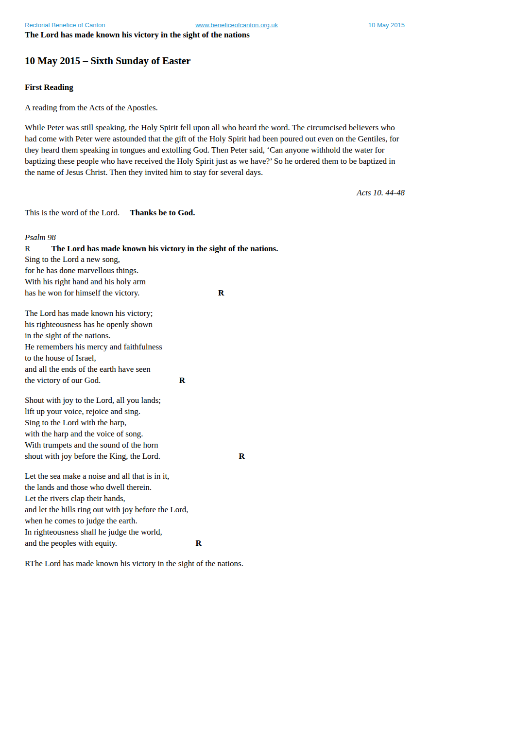Rectorial Benefice of Canton
www.beneficeofcanton.org.uk
10 May 2015
The Lord has made known his victory in the sight of the nations
10 May 2015 – Sixth Sunday of Easter
First Reading
A reading from the Acts of the Apostles.
While Peter was still speaking, the Holy Spirit fell upon all who heard the word. The circumcised believers who had come with Peter were astounded that the gift of the Holy Spirit had been poured out even on the Gentiles, for they heard them speaking in tongues and extolling God. Then Peter said, ‘Can anyone withhold the water for baptizing these people who have received the Holy Spirit just as we have?’ So he ordered them to be baptized in the name of Jesus Christ. Then they invited him to stay for several days.
Acts 10. 44-48
This is the word of the Lord. Thanks be to God.
Psalm 98
RThe Lord has made known his victory in the sight of the nations.
Sing to the Lord a new song, for he has done marvellous things. With his right hand and his holy arm has he won for himself the victory. R
The Lord has made known his victory; his righteousness has he openly shown in the sight of the nations. He remembers his mercy and faithfulness to the house of Israel, and all the ends of the earth have seen the victory of our God. R
Shout with joy to the Lord, all you lands; lift up your voice, rejoice and sing. Sing to the Lord with the harp, with the harp and the voice of song. With trumpets and the sound of the horn shout with joy before the King, the Lord. R
Let the sea make a noise and all that is in it, the lands and those who dwell therein. Let the rivers clap their hands, and let the hills ring out with joy before the Lord, when he comes to judge the earth. In righteousness shall he judge the world, and the peoples with equity. R
RThe Lord has made known his victory in the sight of the nations.